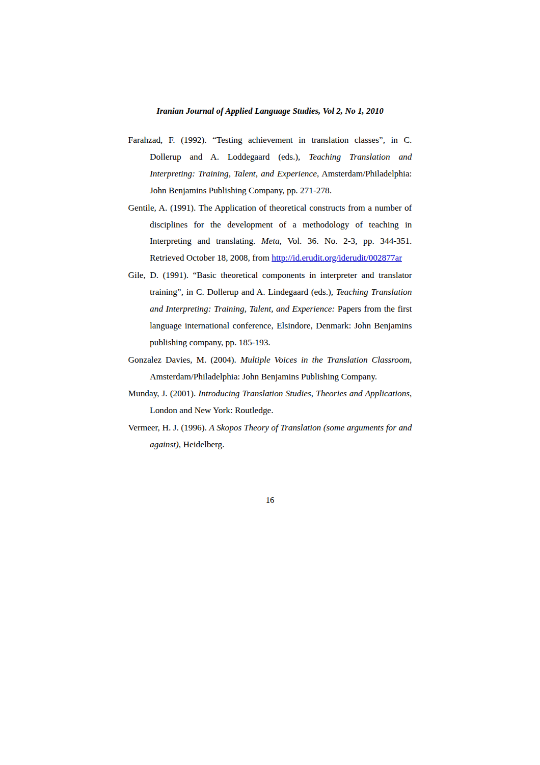Iranian Journal of Applied Language Studies, Vol 2, No 1, 2010
Farahzad, F. (1992). “Testing achievement in translation classes”, in C. Dollerup and A. Loddegaard (eds.), Teaching Translation and Interpreting: Training, Talent, and Experience, Amsterdam/Philadelphia: John Benjamins Publishing Company, pp. 271-278.
Gentile, A. (1991). The Application of theoretical constructs from a number of disciplines for the development of a methodology of teaching in Interpreting and translating. Meta, Vol. 36. No. 2-3, pp. 344-351. Retrieved October 18, 2008, from http://id.erudit.org/iderudit/002877ar
Gile, D. (1991). “Basic theoretical components in interpreter and translator training”, in C. Dollerup and A. Lindegaard (eds.), Teaching Translation and Interpreting: Training, Talent, and Experience: Papers from the first language international conference, Elsindore, Denmark: John Benjamins publishing company, pp. 185-193.
Gonzalez Davies, M. (2004). Multiple Voices in the Translation Classroom, Amsterdam/Philadelphia: John Benjamins Publishing Company.
Munday, J. (2001). Introducing Translation Studies, Theories and Applications, London and New York: Routledge.
Vermeer, H. J. (1996). A Skopos Theory of Translation (some arguments for and against), Heidelberg.
16